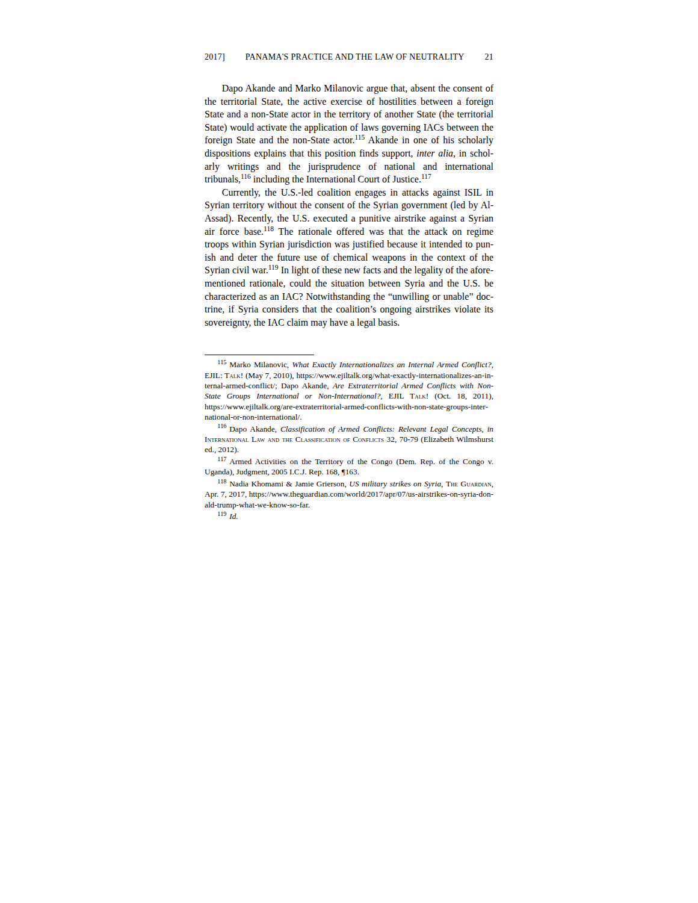2017] PANAMA'S PRACTICE AND THE LAW OF NEUTRALITY 21
Dapo Akande and Marko Milanovic argue that, absent the consent of the territorial State, the active exercise of hostilities between a foreign State and a non-State actor in the territory of another State (the territorial State) would activate the application of laws governing IACs between the foreign State and the non-State actor.115 Akande in one of his scholarly dispositions explains that this position finds support, inter alia, in scholarly writings and the jurisprudence of national and international tribunals,116 including the International Court of Justice.117
Currently, the U.S.-led coalition engages in attacks against ISIL in Syrian territory without the consent of the Syrian government (led by Al-Assad). Recently, the U.S. executed a punitive airstrike against a Syrian air force base.118 The rationale offered was that the attack on regime troops within Syrian jurisdiction was justified because it intended to punish and deter the future use of chemical weapons in the context of the Syrian civil war.119 In light of these new facts and the legality of the aforementioned rationale, could the situation between Syria and the U.S. be characterized as an IAC? Notwithstanding the “unwilling or unable” doctrine, if Syria considers that the coalition’s ongoing airstrikes violate its sovereignty, the IAC claim may have a legal basis.
Marko Milanovic, What Exactly Internationalizes an Internal Armed Conflict?, EJIL: Talk! (May 7, 2010), https://www.ejiltalk.org/what-exactly-internationalizes-an-internal-armed-conflict/; Dapo Akande, Are Extraterritorial Armed Conflicts with Non-State Groups International or Non-International?, EJIL Talk! (Oct. 18, 2011), https://www.ejiltalk.org/are-extraterritorial-armed-conflicts-with-non-state-groups-international-or-non-international/.
Dapo Akande, Classification of Armed Conflicts: Relevant Legal Concepts, in International Law and the Classification of Conflicts 32, 70-79 (Elizabeth Wilmshurst ed., 2012).
Armed Activities on the Territory of the Congo (Dem. Rep. of the Congo v. Uganda), Judgment, 2005 I.C.J. Rep. 168, ¶163.
Nadia Khomami & Jamie Grierson, US military strikes on Syria, The Guardian, Apr. 7, 2017, https://www.theguardian.com/world/2017/apr/07/us-airstrikes-on-syria-donald-trump-what-we-know-so-far.
Id.